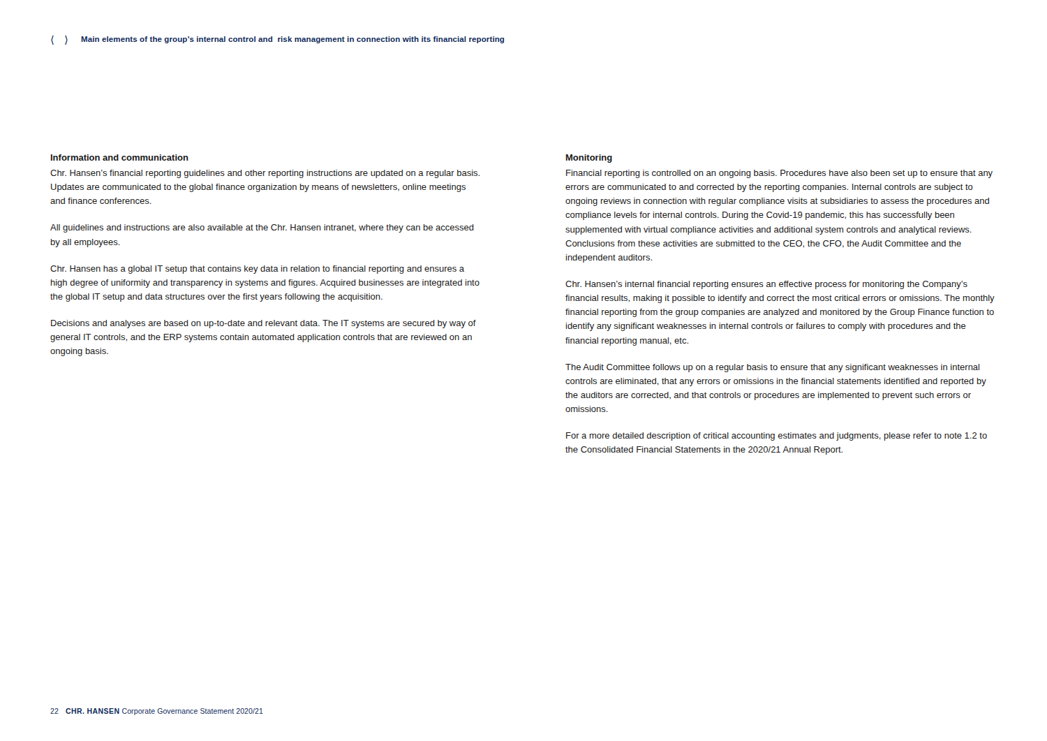⟨ ⟩
Main elements of the group’s internal control and risk management in connection with its financial reporting
Information and communication
Chr. Hansen’s financial reporting guidelines and other reporting instructions are updated on a regular basis. Updates are communicated to the global finance organization by means of newsletters, online meetings and finance conferences.
All guidelines and instructions are also available at the Chr. Hansen intranet, where they can be accessed by all employees.
Chr. Hansen has a global IT setup that contains key data in relation to financial reporting and ensures a high degree of uniformity and transparency in systems and figures. Acquired businesses are integrated into the global IT setup and data structures over the first years following the acquisition.
Decisions and analyses are based on up-to-date and relevant data. The IT systems are secured by way of general IT controls, and the ERP systems contain automated application controls that are reviewed on an ongoing basis.
Monitoring
Financial reporting is controlled on an ongoing basis. Procedures have also been set up to ensure that any errors are communicated to and corrected by the reporting companies. Internal controls are subject to ongoing reviews in connection with regular compliance visits at subsidiaries to assess the procedures and compliance levels for internal controls. During the Covid-19 pandemic, this has successfully been supplemented with virtual compliance activities and additional system controls and analytical reviews. Conclusions from these activities are submitted to the CEO, the CFO, the Audit Committee and the independent auditors.
Chr. Hansen’s internal financial reporting ensures an effective process for monitoring the Company’s financial results, making it possible to identify and correct the most critical errors or omissions. The monthly financial reporting from the group companies are analyzed and monitored by the Group Finance function to identify any significant weaknesses in internal controls or failures to comply with procedures and the financial reporting manual, etc.
The Audit Committee follows up on a regular basis to ensure that any significant weaknesses in internal controls are eliminated, that any errors or omissions in the financial statements identified and reported by the auditors are corrected, and that controls or procedures are implemented to prevent such errors or omissions.
For a more detailed description of critical accounting estimates and judgments, please refer to note 1.2 to the Consolidated Financial Statements in the 2020/21 Annual Report.
22 CHR. HANSEN Corporate Governance Statement 2020/21